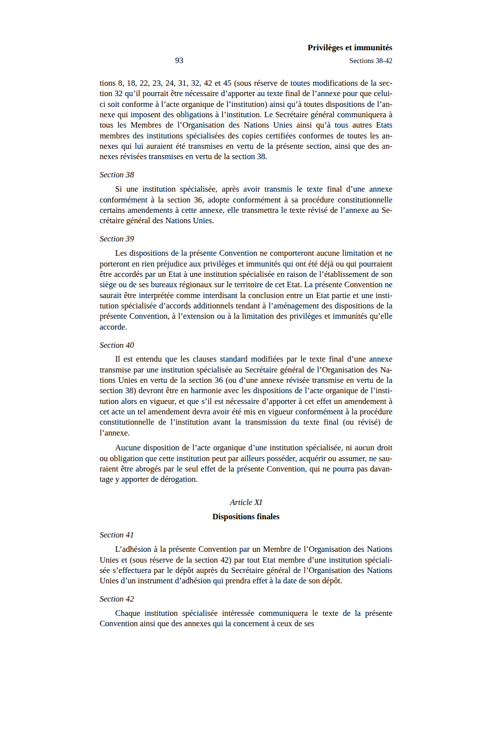Privilèges et immunités
93 Sections 38-42
tions 8, 18, 22, 23, 24, 31, 32, 42 et 45 (sous réserve de toutes modifications de la section 32 qu’il pourrait être nécessaire d’apporter au texte final de l’annexe pour que celui-ci soit conforme à l’acte organique de l’institution) ainsi qu’à toutes dispositions de l’annexe qui imposent des obligations à l’institution. Le Secrétaire général communiquera à tous les Membres de l’Organisation des Nations Unies ainsi qu’à tous autres Etats membres des institutions spécialisées des copies certifiées conformes de toutes les annexes qui lui auraient été transmises en vertu de la présente section, ainsi que des annexes révisées transmises en vertu de la section 38.
Section 38
Si une institution spécialisée, après avoir transmis le texte final d’une annexe conformément à la section 36, adopte conformément à sa procédure constitutionnelle certains amendements à cette annexe, elle transmettra le texte révisé de l’annexe au Secrétaire général des Nations Unies.
Section 39
Les dispositions de la présente Convention ne comporteront aucune limitation et ne porteront en rien préjudice aux privilèges et immunités qui ont été déjà ou qui pourraient être accordés par un Etat à une institution spécialisée en raison de l’établissement de son siège ou de ses bureaux régionaux sur le territoire de cet Etat. La présente Convention ne saurait être interprétée comme interdisant la conclusion entre un Etat partie et une institution spécialisée d’accords additionnels tendant à l’aménagement des dispositions de la présente Convention, à l’extension ou à la limitation des privilèges et immunités qu’elle accorde.
Section 40
Il est entendu que les clauses standard modifiées par le texte final d’une annexe transmise par une institution spécialisée au Secrétaire général de l’Organisation des Nations Unies en vertu de la section 36 (ou d’une annexe révisée transmise en vertu de la section 38) devront être en harmonie avec les dispositions de l’acte organique de l’institution alors en vigueur, et que s’il est nécessaire d’apporter à cet effet un amendement à cet acte un tel amendement devra avoir été mis en vigueur conformément à la procédure constitutionnelle de l’institution avant la transmission du texte final (ou révisé) de l’annexe.
Aucune disposition de l’acte organique d’une institution spécialisée, ni aucun droit ou obligation que cette institution peut par ailleurs posséder, acquérir ou assumer, ne sauraient être abrogés par le seul effet de la présente Convention, qui ne pourra pas davantage y apporter de dérogation.
Article XI
Dispositions finales
Section 41
L’adhésion à la présente Convention par un Membre de l’Organisation des Nations Unies et (sous réserve de la section 42) par tout Etat membre d’une institution spécialisée s’effectuera par le dépôt auprès du Secrétaire général de l’Organisation des Nations Unies d’un instrument d’adhésion qui prendra effet à la date de son dépôt.
Section 42
Chaque institution spécialisée intéressée communiquera le texte de la présente Convention ainsi que des annexes qui la concernent à ceux de ses